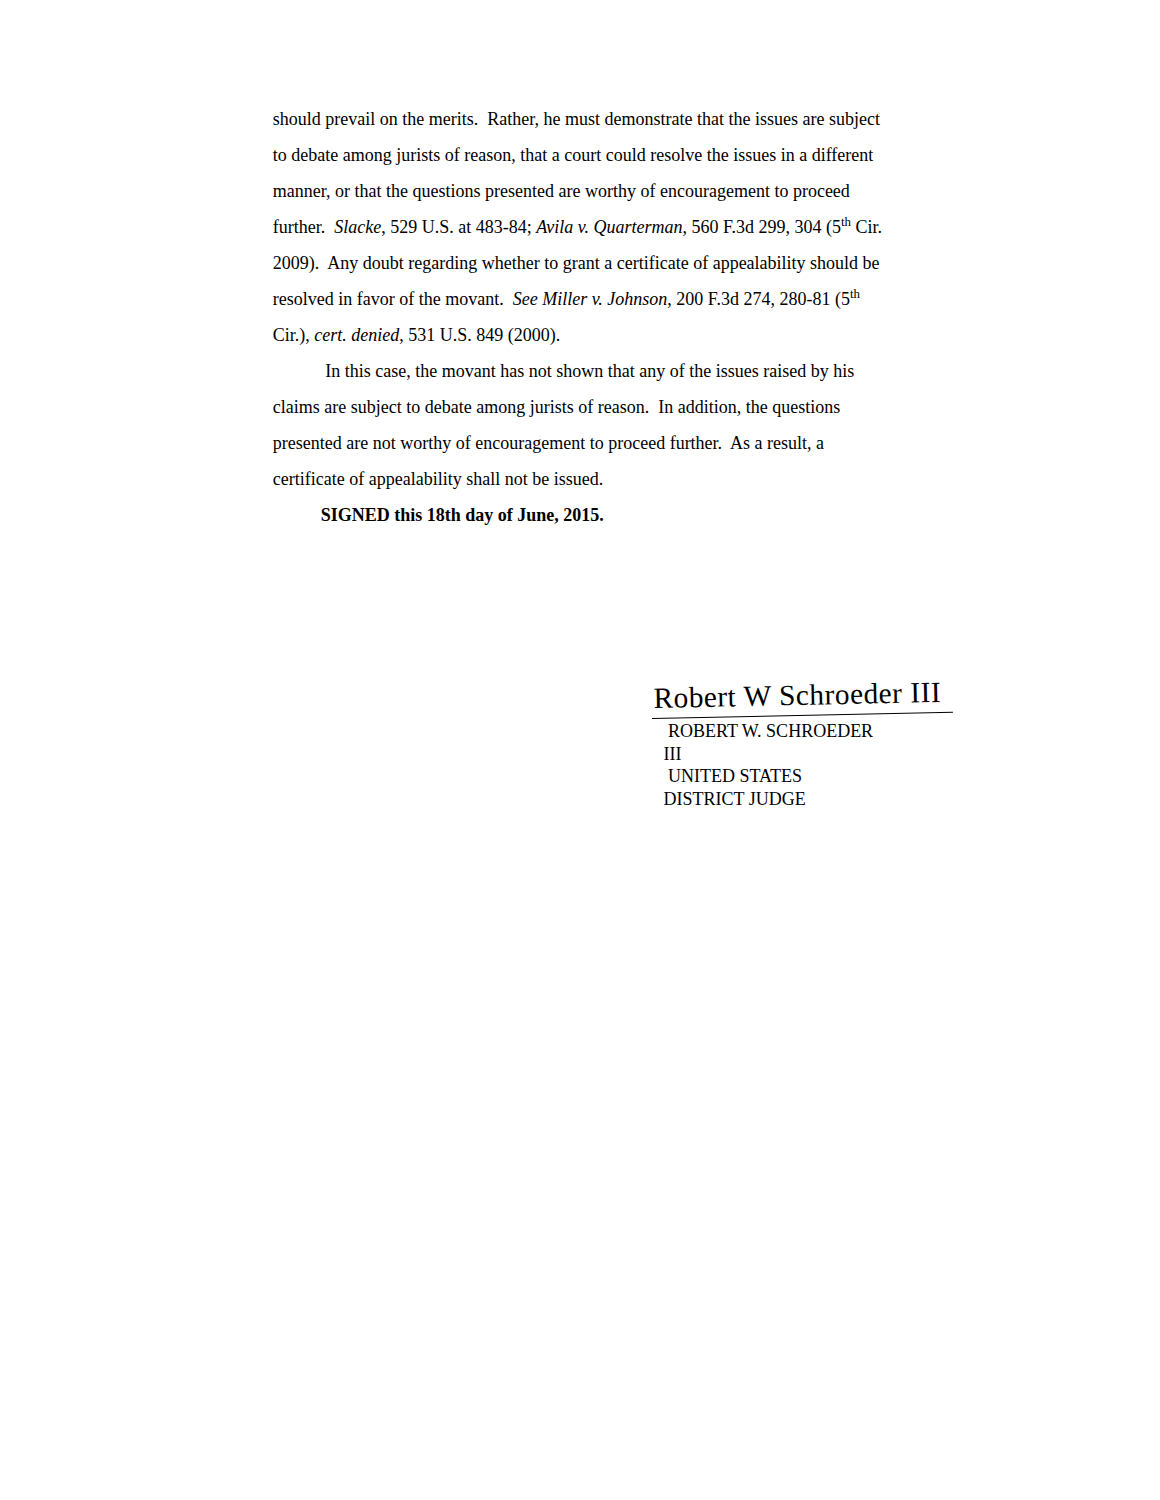should prevail on the merits. Rather, he must demonstrate that the issues are subject to debate among jurists of reason, that a court could resolve the issues in a different manner, or that the questions presented are worthy of encouragement to proceed further. Slacke, 529 U.S. at 483-84; Avila v. Quarterman, 560 F.3d 299, 304 (5th Cir. 2009). Any doubt regarding whether to grant a certificate of appealability should be resolved in favor of the movant. See Miller v. Johnson, 200 F.3d 274, 280-81 (5th Cir.), cert. denied, 531 U.S. 849 (2000).
In this case, the movant has not shown that any of the issues raised by his claims are subject to debate among jurists of reason. In addition, the questions presented are not worthy of encouragement to proceed further. As a result, a certificate of appealability shall not be issued.
SIGNED this 18th day of June, 2015.
Robert W Schroeder III
ROBERT W. SCHROEDER III
UNITED STATES DISTRICT JUDGE